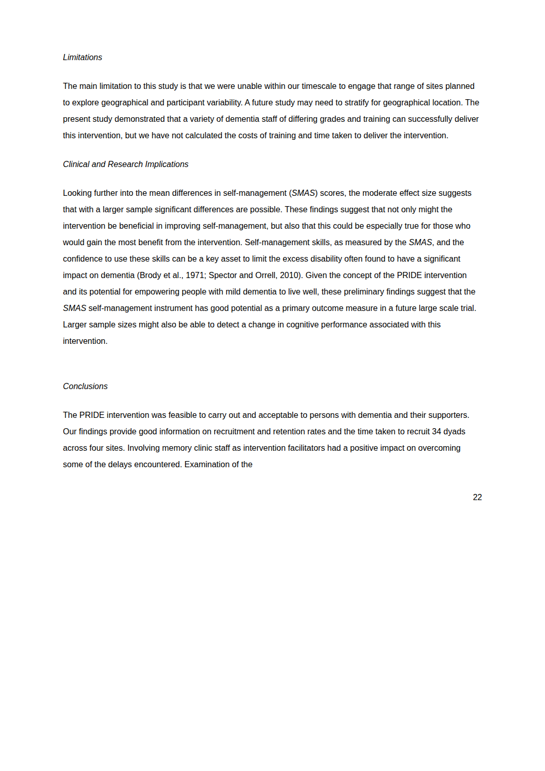Limitations
The main limitation to this study is that we were unable within our timescale to engage that range of sites planned to explore geographical and participant variability. A future study may need to stratify for geographical location. The present study demonstrated that a variety of dementia staff of differing grades and training can successfully deliver this intervention, but we have not calculated the costs of training and time taken to deliver the intervention.
Clinical and Research Implications
Looking further into the mean differences in self-management (SMAS) scores, the moderate effect size suggests that with a larger sample significant differences are possible. These findings suggest that not only might the intervention be beneficial in improving self-management, but also that this could be especially true for those who would gain the most benefit from the intervention. Self-management skills, as measured by the SMAS, and the confidence to use these skills can be a key asset to limit the excess disability often found to have a significant impact on dementia (Brody et al., 1971; Spector and Orrell, 2010). Given the concept of the PRIDE intervention and its potential for empowering people with mild dementia to live well, these preliminary findings suggest that the SMAS self-management instrument has good potential as a primary outcome measure in a future large scale trial. Larger sample sizes might also be able to detect a change in cognitive performance associated with this intervention.
Conclusions
The PRIDE intervention was feasible to carry out and acceptable to persons with dementia and their supporters. Our findings provide good information on recruitment and retention rates and the time taken to recruit 34 dyads across four sites. Involving memory clinic staff as intervention facilitators had a positive impact on overcoming some of the delays encountered. Examination of the
22